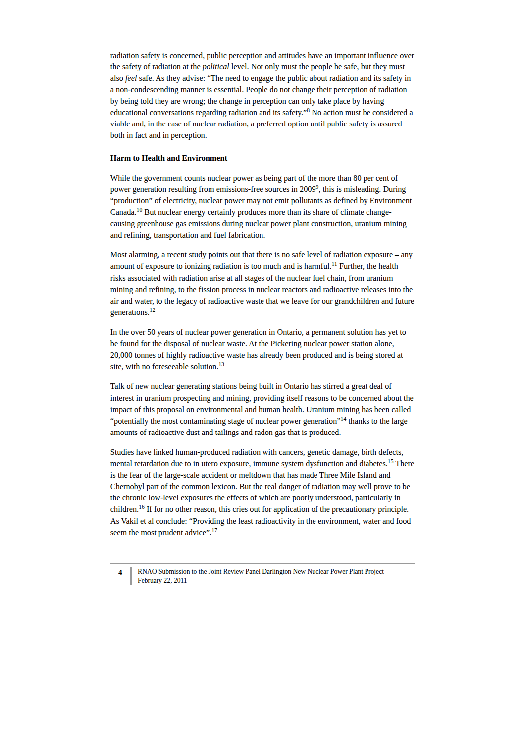radiation safety is concerned, public perception and attitudes have an important influence over the safety of radiation at the political level. Not only must the people be safe, but they must also feel safe. As they advise: “The need to engage the public about radiation and its safety in a non-condescending manner is essential. People do not change their perception of radiation by being told they are wrong; the change in perception can only take place by having educational conversations regarding radiation and its safety.”8 No action must be considered a viable and, in the case of nuclear radiation, a preferred option until public safety is assured both in fact and in perception.
Harm to Health and Environment
While the government counts nuclear power as being part of the more than 80 per cent of power generation resulting from emissions-free sources in 20099, this is misleading. During “production” of electricity, nuclear power may not emit pollutants as defined by Environment Canada.10 But nuclear energy certainly produces more than its share of climate change-causing greenhouse gas emissions during nuclear power plant construction, uranium mining and refining, transportation and fuel fabrication.
Most alarming, a recent study points out that there is no safe level of radiation exposure – any amount of exposure to ionizing radiation is too much and is harmful.11 Further, the health risks associated with radiation arise at all stages of the nuclear fuel chain, from uranium mining and refining, to the fission process in nuclear reactors and radioactive releases into the air and water, to the legacy of radioactive waste that we leave for our grandchildren and future generations.12
In the over 50 years of nuclear power generation in Ontario, a permanent solution has yet to be found for the disposal of nuclear waste. At the Pickering nuclear power station alone, 20,000 tonnes of highly radioactive waste has already been produced and is being stored at site, with no foreseeable solution.13
Talk of new nuclear generating stations being built in Ontario has stirred a great deal of interest in uranium prospecting and mining, providing itself reasons to be concerned about the impact of this proposal on environmental and human health. Uranium mining has been called “potentially the most contaminating stage of nuclear power generation”14 thanks to the large amounts of radioactive dust and tailings and radon gas that is produced.
Studies have linked human-produced radiation with cancers, genetic damage, birth defects, mental retardation due to in utero exposure, immune system dysfunction and diabetes.15 There is the fear of the large-scale accident or meltdown that has made Three Mile Island and Chernobyl part of the common lexicon. But the real danger of radiation may well prove to be the chronic low-level exposures the effects of which are poorly understood, particularly in children.16 If for no other reason, this cries out for application of the precautionary principle. As Vakil et al conclude: “Providing the least radioactivity in the environment, water and food seem the most prudent advice”.17
4
RNAO Submission to the Joint Review Panel Darlington New Nuclear Power Plant Project
February 22, 2011